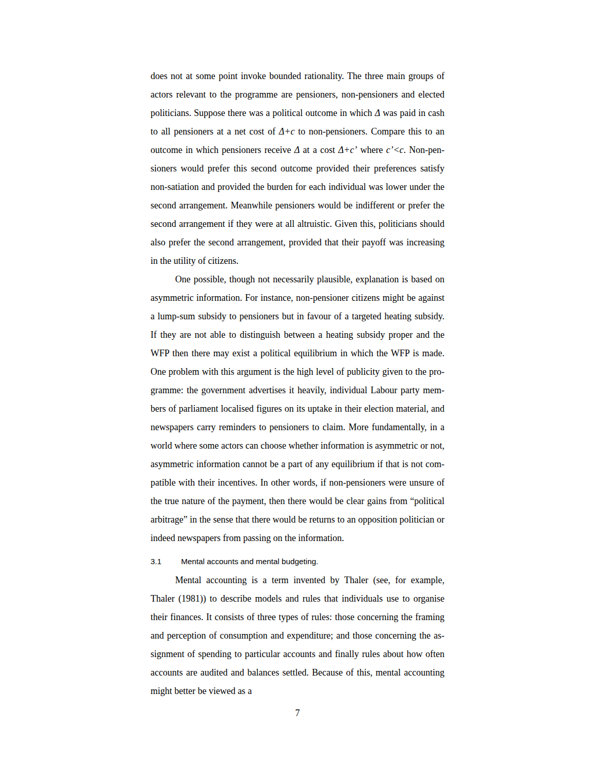does not at some point invoke bounded rationality. The three main groups of actors relevant to the programme are pensioners, non-pensioners and elected politicians. Suppose there was a political outcome in which Δ was paid in cash to all pensioners at a net cost of Δ+c to non-pensioners. Compare this to an outcome in which pensioners receive Δ at a cost Δ+c’ where c’<c. Non-pensioners would prefer this second outcome provided their preferences satisfy non-satiation and provided the burden for each individual was lower under the second arrangement. Meanwhile pensioners would be indifferent or prefer the second arrangement if they were at all altruistic. Given this, politicians should also prefer the second arrangement, provided that their payoff was increasing in the utility of citizens.
One possible, though not necessarily plausible, explanation is based on asymmetric information. For instance, non-pensioner citizens might be against a lump-sum subsidy to pensioners but in favour of a targeted heating subsidy. If they are not able to distinguish between a heating subsidy proper and the WFP then there may exist a political equilibrium in which the WFP is made. One problem with this argument is the high level of publicity given to the programme: the government advertises it heavily, individual Labour party members of parliament localised figures on its uptake in their election material, and newspapers carry reminders to pensioners to claim. More fundamentally, in a world where some actors can choose whether information is asymmetric or not, asymmetric information cannot be a part of any equilibrium if that is not compatible with their incentives. In other words, if non-pensioners were unsure of the true nature of the payment, then there would be clear gains from “political arbitrage” in the sense that there would be returns to an opposition politician or indeed newspapers from passing on the information.
3.1 Mental accounts and mental budgeting.
Mental accounting is a term invented by Thaler (see, for example, Thaler (1981)) to describe models and rules that individuals use to organise their finances. It consists of three types of rules: those concerning the framing and perception of consumption and expenditure; and those concerning the assignment of spending to particular accounts and finally rules about how often accounts are audited and balances settled. Because of this, mental accounting might better be viewed as a
7